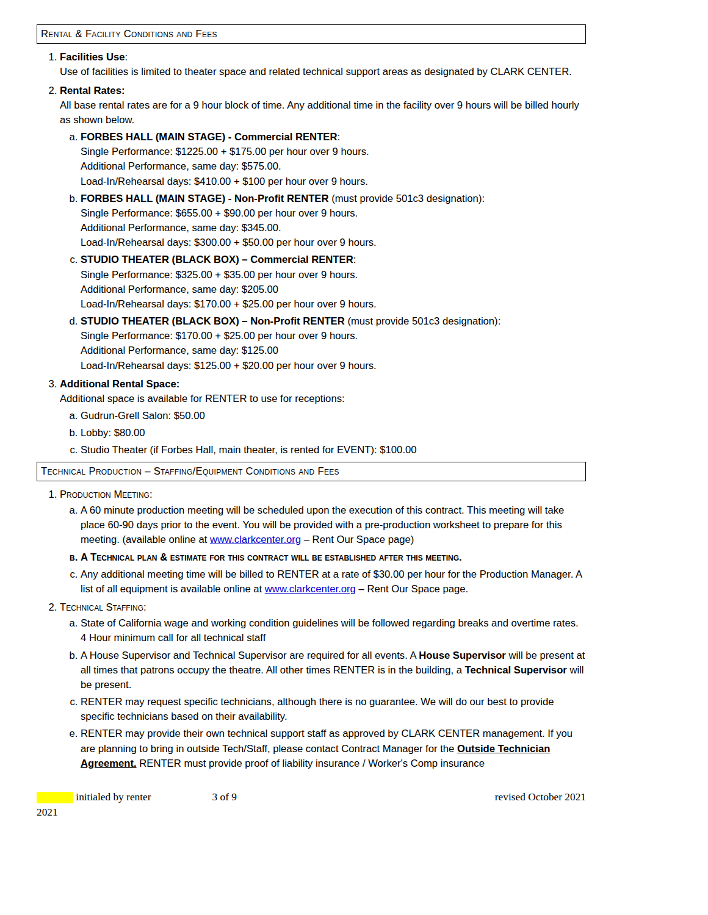Rental & Facility Conditions and Fees
Facilities Use:
Use of facilities is limited to theater space and related technical support areas as designated by CLARK CENTER.
Rental Rates:
All base rental rates are for a 9 hour block of time. Any additional time in the facility over 9 hours will be billed hourly as shown below.
FORBES HALL (MAIN STAGE) - Commercial RENTER:
Single Performance: $1225.00 + $175.00 per hour over 9 hours.
Additional Performance, same day: $575.00.
Load-In/Rehearsal days: $410.00 + $100 per hour over 9 hours.
FORBES HALL (MAIN STAGE) - Non-Profit RENTER (must provide 501c3 designation):
Single Performance: $655.00 + $90.00 per hour over 9 hours.
Additional Performance, same day: $345.00.
Load-In/Rehearsal days: $300.00 + $50.00 per hour over 9 hours.
STUDIO THEATER (BLACK BOX) – Commercial RENTER:
Single Performance: $325.00 + $35.00 per hour over 9 hours.
Additional Performance, same day: $205.00
Load-In/Rehearsal days: $170.00 + $25.00 per hour over 9 hours.
STUDIO THEATER (BLACK BOX) – Non-Profit RENTER (must provide 501c3 designation):
Single Performance: $170.00 + $25.00 per hour over 9 hours.
Additional Performance, same day: $125.00
Load-In/Rehearsal days: $125.00 + $20.00 per hour over 9 hours.
Additional Rental Space:
Additional space is available for RENTER to use for receptions:
Gudrun-Grell Salon: $50.00
Lobby: $80.00
Studio Theater (if Forbes Hall, main theater, is rented for EVENT): $100.00
Technical Production – Staffing/Equipment Conditions and Fees
Production Meeting:
A 60 minute production meeting will be scheduled upon the execution of this contract. This meeting will take place 60-90 days prior to the event. You will be provided with a pre-production worksheet to prepare for this meeting. (available online at www.clarkcenter.org – Rent Our Space page)
A Technical plan & estimate for this contract will be established after this meeting.
Any additional meeting time will be billed to RENTER at a rate of $30.00 per hour for the Production Manager. A list of all equipment is available online at www.clarkcenter.org – Rent Our Space page.
Technical Staffing:
State of California wage and working condition guidelines will be followed regarding breaks and overtime rates. 4 Hour minimum call for all technical staff
A House Supervisor and Technical Supervisor are required for all events. A House Supervisor will be present at all times that patrons occupy the theatre. All other times RENTER is in the building, a Technical Supervisor will be present.
RENTER may request specific technicians, although there is no guarantee. We will do our best to provide specific technicians based on their availability.
RENTER may provide their own technical support staff as approved by CLARK CENTER management. If you are planning to bring in outside Tech/Staff, please contact Contract Manager for the Outside Technician Agreement. RENTER must provide proof of liability insurance / Worker's Comp insurance
initialed by renter
3 of 9
revised October 2021
2021